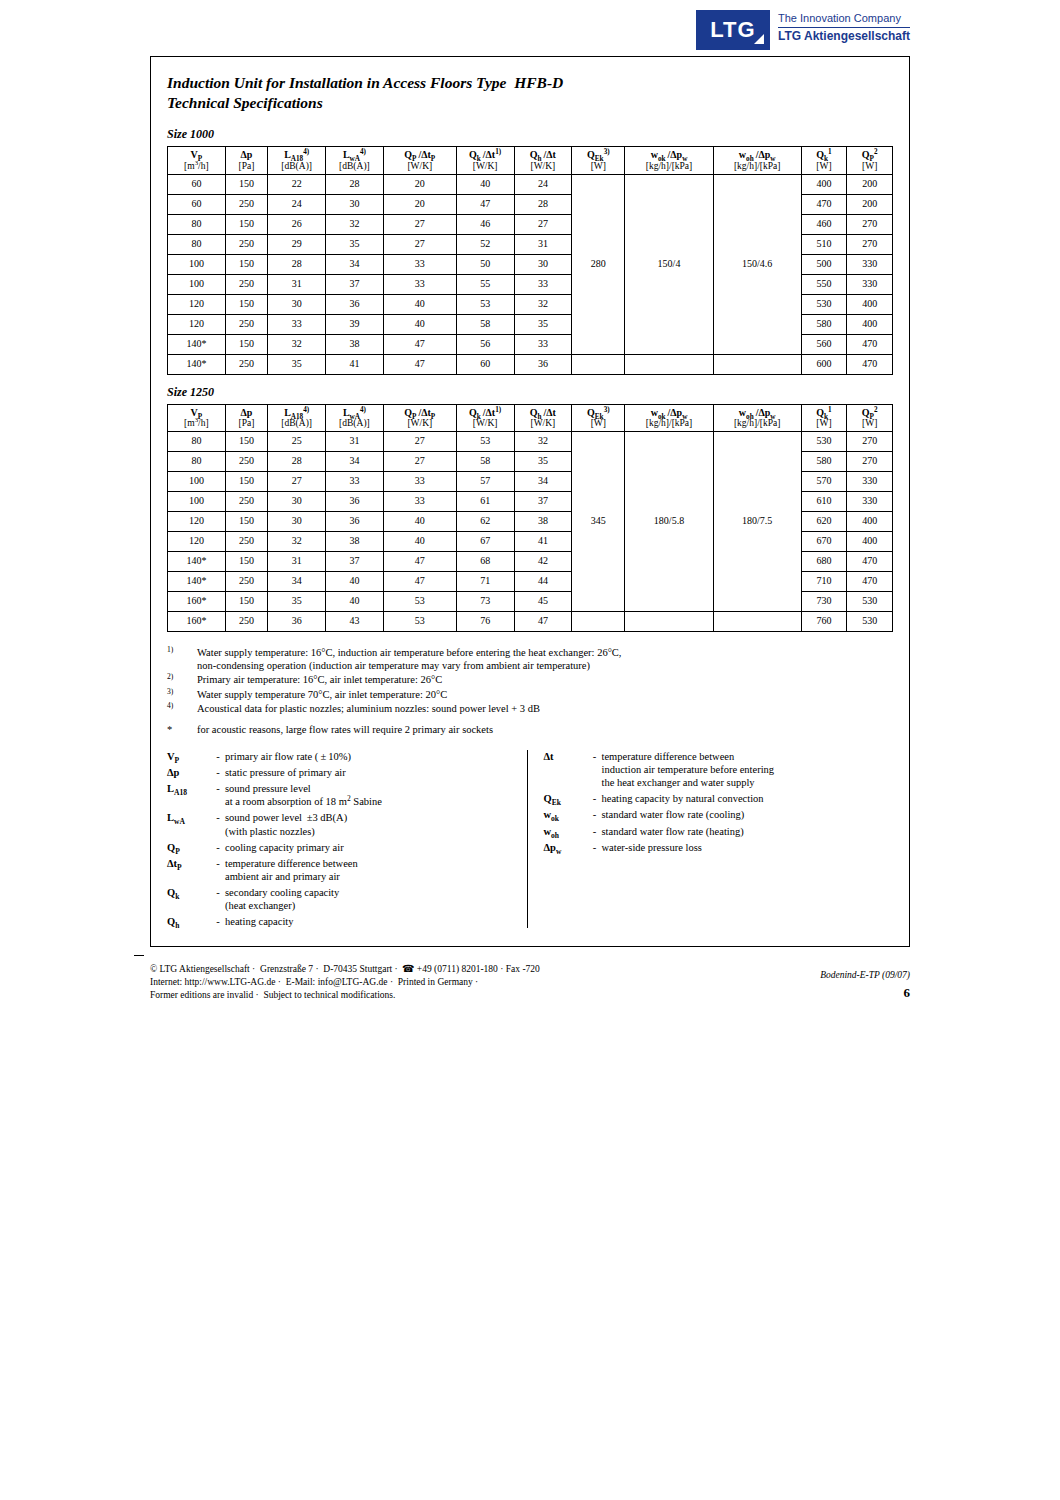LTG
The Innovation Company
LTG Aktiengesellschaft
Induction Unit for Installation in Access Floors Type HFB-D
Technical Specifications
Size 1000
| V P [m 3 /h] | Δp [Pa] | L A18 4) [dB(A)] | L wA 4) [dB(A)] | Q P /Δt P [W/K] | Q k /Δt 1) [W/K] | Q h /Δt [W/K] | Q Ek 3) [W] | w ok /Δp w [kg/h]/[kPa] | w oh /Δp w [kg/h]/[kPa] | Q k 1 [W] | Q P 2 [W] |
| --- | --- | --- | --- | --- | --- | --- | --- | --- | --- | --- | --- |
| 60 | 150 | 22 | 28 | 20 | 40 | 24 | 280 | 150/4 | 150/4.6 | 400 | 200 |
| 60 | 250 | 24 | 30 | 20 | 47 | 28 | 470 | 200 |
| 80 | 150 | 26 | 32 | 27 | 46 | 27 | 460 | 270 |
| 80 | 250 | 29 | 35 | 27 | 52 | 31 | 510 | 270 |
| 100 | 150 | 28 | 34 | 33 | 50 | 30 | 500 | 330 |
| 100 | 250 | 31 | 37 | 33 | 55 | 33 | 550 | 330 |
| 120 | 150 | 30 | 36 | 40 | 53 | 32 | 530 | 400 |
| 120 | 250 | 33 | 39 | 40 | 58 | 35 | 580 | 400 |
| 140* | 150 | 32 | 38 | 47 | 56 | 33 | 560 | 470 |
| 140* | 250 | 35 | 41 | 47 | 60 | 36 | | | | 600 | 470 |
Size 1250
| V P [m 3 /h] | Δp [Pa] | L A18 4) [dB(A)] | L wA 4) [dB(A)] | Q P /Δt P [W/K] | Q k /Δt 1) [W/K] | Q h /Δt [W/K] | Q Ek 3) [W] | w ok /Δp w [kg/h]/[kPa] | w oh /Δp w [kg/h]/[kPa] | Q k 1 [W] | Q P 2 [W] |
| --- | --- | --- | --- | --- | --- | --- | --- | --- | --- | --- | --- |
| 80 | 150 | 25 | 31 | 27 | 53 | 32 | 345 | 180/5.8 | 180/7.5 | 530 | 270 |
| 80 | 250 | 28 | 34 | 27 | 58 | 35 | 580 | 270 |
| 100 | 150 | 27 | 33 | 33 | 57 | 34 | 570 | 330 |
| 100 | 250 | 30 | 36 | 33 | 61 | 37 | 610 | 330 |
| 120 | 150 | 30 | 36 | 40 | 62 | 38 | 620 | 400 |
| 120 | 250 | 32 | 38 | 40 | 67 | 41 | 670 | 400 |
| 140* | 150 | 31 | 37 | 47 | 68 | 42 | 680 | 470 |
| 140* | 250 | 34 | 40 | 47 | 71 | 44 | 710 | 470 |
| 160* | 150 | 35 | 40 | 53 | 73 | 45 | 730 | 530 |
| 160* | 250 | 36 | 43 | 53 | 76 | 47 | | | | 760 | 530 |
1)
Water supply temperature: 16°C, induction air temperature before entering the heat exchanger: 26°C, non‑condensing operation (induction air temperature may vary from ambient air temperature)
2)
Primary air temperature: 16°C, air inlet temperature: 26°C
3)
Water supply temperature 70°C, air inlet temperature: 20°C
4)
Acoustical data for plastic nozzles; aluminium nozzles: sound power level + 3 dB
*
for acoustic reasons, large flow rates will require 2 primary air sockets
VP
-
primary air flow rate ( ± 10%)
Δp
-
static pressure of primary air
LA18
-
sound pressure levelat a room absorption of 18 m2 Sabine
LwA
-
sound power level  ±3 dB(A)(with plastic nozzles)
QP
-
cooling capacity primary air
ΔtP
-
temperature difference betweenambient air and primary air
Qk
-
secondary cooling capacity(heat exchanger)
Qh
-
heating capacity
Δt
-
temperature difference betweeninduction air temperature before entering the heat exchanger and water supply
QEk
-
heating capacity by natural convection
wok
-
standard water flow rate (cooling)
woh
-
standard water flow rate (heating)
Δpw
-
water‑side pressure loss
© LTG Aktiengesellschaft · Grenzstraße 7 · D-70435 Stuttgart · ☎ +49 (0711) 8201-180 · Fax -720
Internet: http://www.LTG-AG.de · E-Mail: info@LTG-AG.de · Printed in Germany ·
Former editions are invalid · Subject to technical modifications.
Bodenind‑E‑TP (09/07)
6